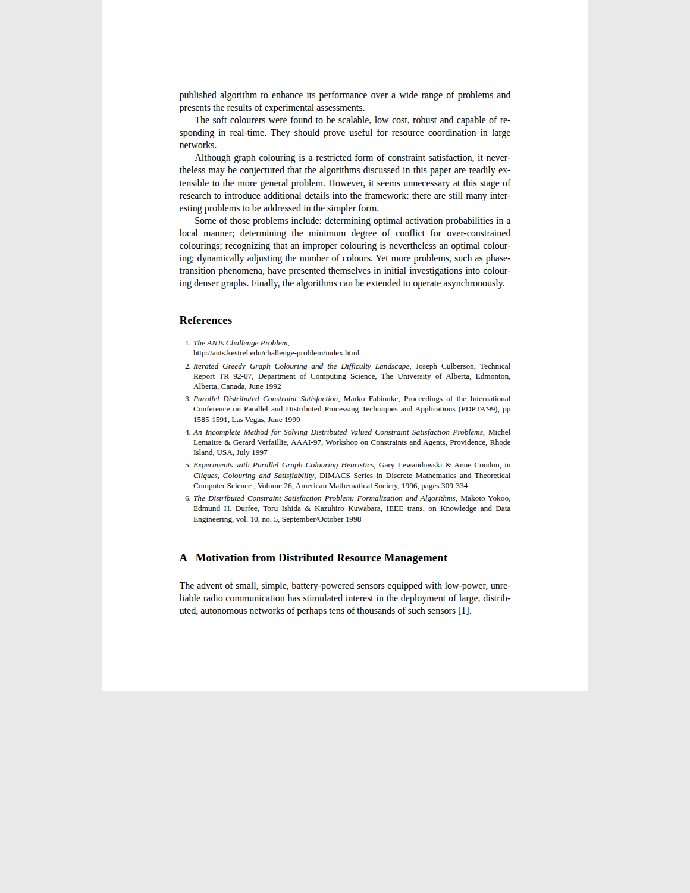published algorithm to enhance its performance over a wide range of problems and presents the results of experimental assessments.
The soft colourers were found to be scalable, low cost, robust and capable of responding in real-time. They should prove useful for resource coordination in large networks.
Although graph colouring is a restricted form of constraint satisfaction, it nevertheless may be conjectured that the algorithms discussed in this paper are readily extensible to the more general problem. However, it seems unnecessary at this stage of research to introduce additional details into the framework: there are still many interesting problems to be addressed in the simpler form.
Some of those problems include: determining optimal activation probabilities in a local manner; determining the minimum degree of conflict for over-constrained colourings; recognizing that an improper colouring is nevertheless an optimal colouring; dynamically adjusting the number of colours. Yet more problems, such as phase-transition phenomena, have presented themselves in initial investigations into colouring denser graphs. Finally, the algorithms can be extended to operate asynchronously.
References
1. The ANTs Challenge Problem,
http://ants.kestrel.edu/challenge-problem/index.html
2. Iterated Greedy Graph Colouring and the Difficulty Landscape, Joseph Culberson, Technical Report TR 92-07, Department of Computing Science, The University of Alberta, Edmonton, Alberta, Canada, June 1992
3. Parallel Distributed Constraint Satisfaction, Marko Fabiunke, Proceedings of the International Conference on Parallel and Distributed Processing Techniques and Applications (PDPTA'99), pp 1585-1591, Las Vegas, June 1999
4. An Incomplete Method for Solving Distributed Valued Constraint Satisfaction Problems, Michel Lemaitre & Gerard Verfaillie, AAAI-97, Workshop on Constraints and Agents, Providence, Rhode Island, USA, July 1997
5. Experiments with Parallel Graph Colouring Heuristics, Gary Lewandowski & Anne Condon, in Cliques, Colouring and Satisfiability, DIMACS Series in Discrete Mathematics and Theoretical Computer Science , Volume 26, American Mathematical Society, 1996, pages 309-334
6. The Distributed Constraint Satisfaction Problem: Formalization and Algorithms, Makoto Yokoo, Edmund H. Durfee, Toru Ishida & Kazuhiro Kuwabara, IEEE trans. on Knowledge and Data Engineering, vol. 10, no. 5, September/October 1998
AMotivation from Distributed Resource Management
The advent of small, simple, battery-powered sensors equipped with low-power, unreliable radio communication has stimulated interest in the deployment of large, distributed, autonomous networks of perhaps tens of thousands of such sensors [1].